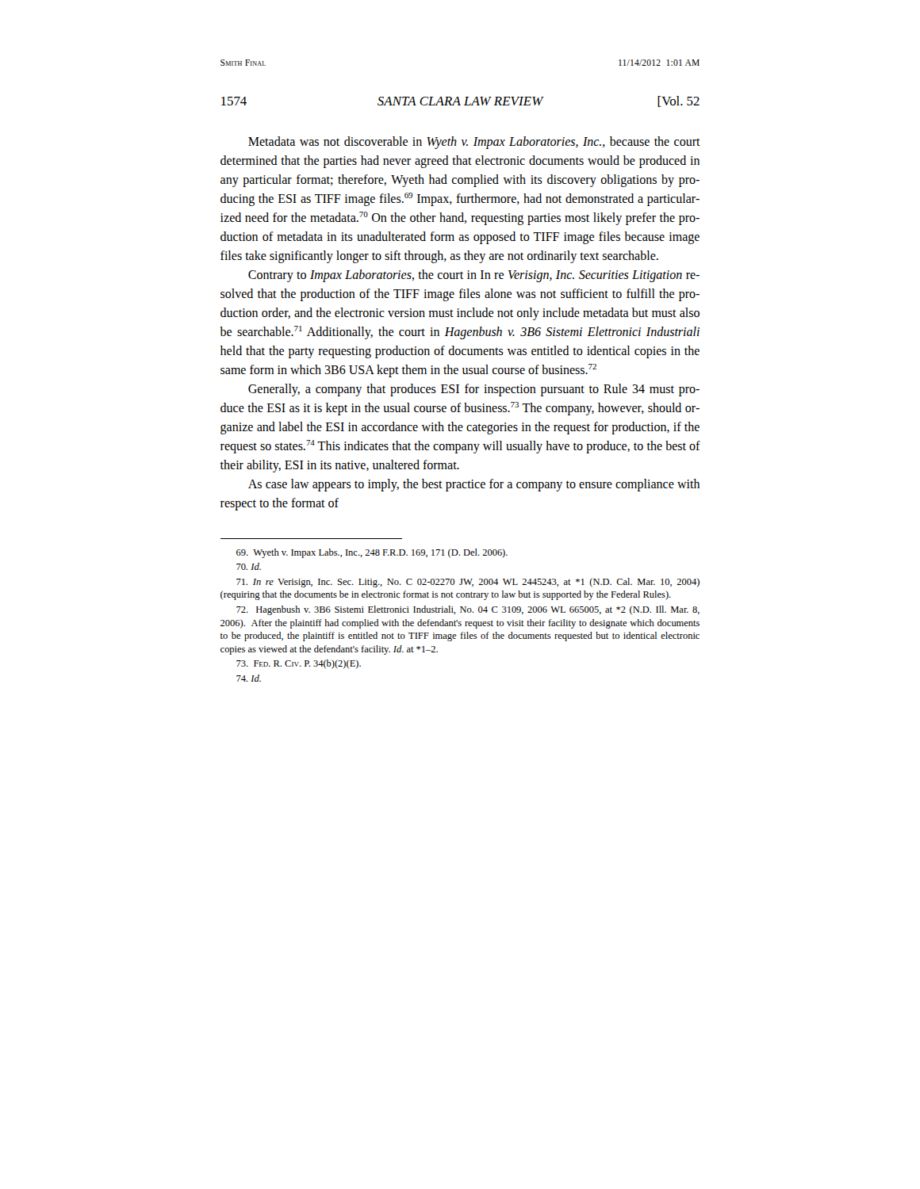Smith Final 11/14/2012 1:01 AM
1574 SANTA CLARA LAW REVIEW [Vol. 52
Metadata was not discoverable in Wyeth v. Impax Laboratories, Inc., because the court determined that the parties had never agreed that electronic documents would be produced in any particular format; therefore, Wyeth had complied with its discovery obligations by producing the ESI as TIFF image files.69 Impax, furthermore, had not demonstrated a particularized need for the metadata.70 On the other hand, requesting parties most likely prefer the production of metadata in its unadulterated form as opposed to TIFF image files because image files take significantly longer to sift through, as they are not ordinarily text searchable.
Contrary to Impax Laboratories, the court in In re Verisign, Inc. Securities Litigation resolved that the production of the TIFF image files alone was not sufficient to fulfill the production order, and the electronic version must include not only include metadata but must also be searchable.71 Additionally, the court in Hagenbush v. 3B6 Sistemi Elettronici Industriali held that the party requesting production of documents was entitled to identical copies in the same form in which 3B6 USA kept them in the usual course of business.72
Generally, a company that produces ESI for inspection pursuant to Rule 34 must produce the ESI as it is kept in the usual course of business.73 The company, however, should organize and label the ESI in accordance with the categories in the request for production, if the request so states.74 This indicates that the company will usually have to produce, to the best of their ability, ESI in its native, unaltered format.
As case law appears to imply, the best practice for a company to ensure compliance with respect to the format of
69. Wyeth v. Impax Labs., Inc., 248 F.R.D. 169, 171 (D. Del. 2006).
70. Id.
71. In re Verisign, Inc. Sec. Litig., No. C 02-02270 JW, 2004 WL 2445243, at *1 (N.D. Cal. Mar. 10, 2004) (requiring that the documents be in electronic format is not contrary to law but is supported by the Federal Rules).
72. Hagenbush v. 3B6 Sistemi Elettronici Industriali, No. 04 C 3109, 2006 WL 665005, at *2 (N.D. Ill. Mar. 8, 2006). After the plaintiff had complied with the defendant's request to visit their facility to designate which documents to be produced, the plaintiff is entitled not to TIFF image files of the documents requested but to identical electronic copies as viewed at the defendant's facility. Id. at *1–2.
73. Fed. R. Civ. P. 34(b)(2)(E).
74. Id.